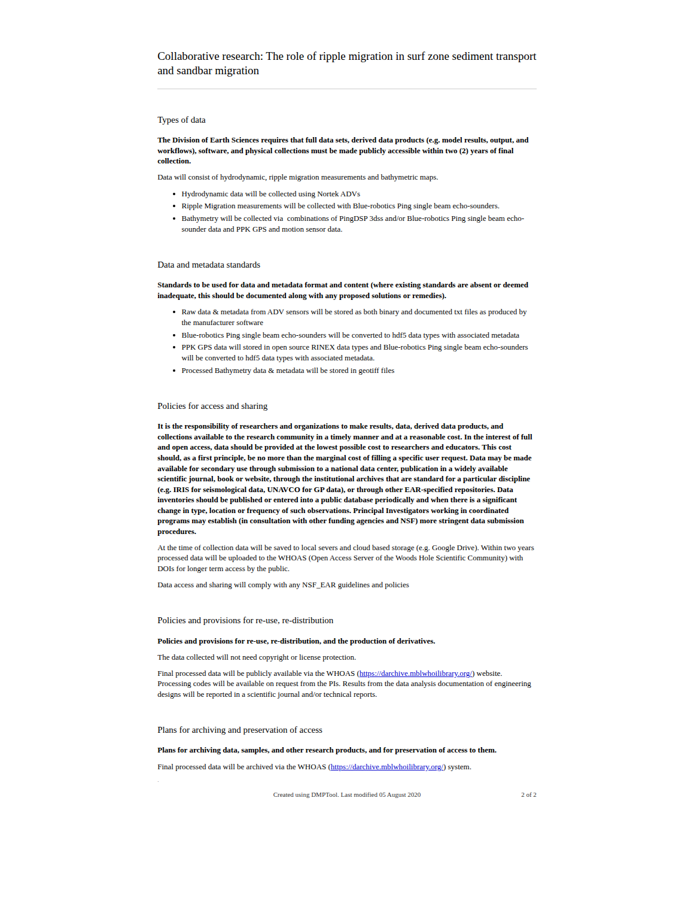Collaborative research: The role of ripple migration in surf zone sediment transport and sandbar migration
Types of data
The Division of Earth Sciences requires that full data sets, derived data products (e.g. model results, output, and workflows), software, and physical collections must be made publicly accessible within two (2) years of final collection.
Data will consist of hydrodynamic, ripple migration measurements and bathymetric maps.
Hydrodynamic data will be collected using Nortek ADVs
Ripple Migration measurements will be collected with Blue-robotics Ping single beam echo-sounders.
Bathymetry will be collected via combinations of PingDSP 3dss and/or Blue-robotics Ping single beam echo-sounder data and PPK GPS and motion sensor data.
Data and metadata standards
Standards to be used for data and metadata format and content (where existing standards are absent or deemed inadequate, this should be documented along with any proposed solutions or remedies).
Raw data & metadata from ADV sensors will be stored as both binary and documented txt files as produced by the manufacturer software
Blue-robotics Ping single beam echo-sounders will be converted to hdf5 data types with associated metadata
PPK GPS data will stored in open source RINEX data types and Blue-robotics Ping single beam echo-sounders will be converted to hdf5 data types with associated metadata.
Processed Bathymetry data & metadata will be stored in geotiff files
Policies for access and sharing
It is the responsibility of researchers and organizations to make results, data, derived data products, and collections available to the research community in a timely manner and at a reasonable cost. In the interest of full and open access, data should be provided at the lowest possible cost to researchers and educators. This cost should, as a first principle, be no more than the marginal cost of filling a specific user request. Data may be made available for secondary use through submission to a national data center, publication in a widely available scientific journal, book or website, through the institutional archives that are standard for a particular discipline (e.g. IRIS for seismological data, UNAVCO for GP data), or through other EAR-specified repositories. Data inventories should be published or entered into a public database periodically and when there is a significant change in type, location or frequency of such observations. Principal Investigators working in coordinated programs may establish (in consultation with other funding agencies and NSF) more stringent data submission procedures.
At the time of collection data will be saved to local severs and cloud based storage (e.g. Google Drive). Within two years processed data will be uploaded to the WHOAS (Open Access Server of the Woods Hole Scientific Community) with DOIs for longer term access by the public.
Data access and sharing will comply with any NSF_EAR guidelines and policies
Policies and provisions for re-use, re-distribution
Policies and provisions for re-use, re-distribution, and the production of derivatives.
The data collected will not need copyright or license protection.
Final processed data will be publicly available via the WHOAS (https://darchive.mblwhoilibrary.org/) website. Processing codes will be available on request from the PIs. Results from the data analysis documentation of engineering designs will be reported in a scientific journal and/or technical reports.
Plans for archiving and preservation of access
Plans for archiving data, samples, and other research products, and for preservation of access to them.
Final processed data will be archived via the WHOAS (https://darchive.mblwhoilibrary.org/) system.
.
Created using DMPTool. Last modified 05 August 2020
2 of 2